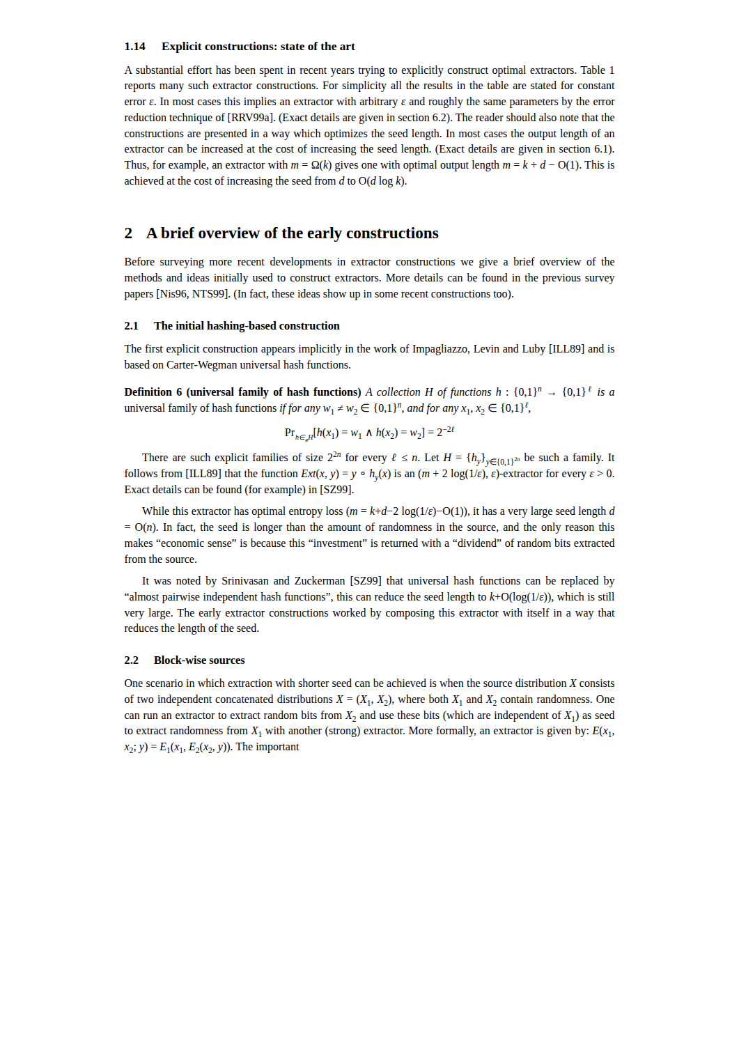1.14 Explicit constructions: state of the art
A substantial effort has been spent in recent years trying to explicitly construct optimal extractors. Table 1 reports many such extractor constructions. For simplicity all the results in the table are stated for constant error ε. In most cases this implies an extractor with arbitrary ε and roughly the same parameters by the error reduction technique of [RRV99a]. (Exact details are given in section 6.2). The reader should also note that the constructions are presented in a way which optimizes the seed length. In most cases the output length of an extractor can be increased at the cost of increasing the seed length. (Exact details are given in section 6.1). Thus, for example, an extractor with m = Ω(k) gives one with optimal output length m = k + d − O(1). This is achieved at the cost of increasing the seed from d to O(d log k).
2 A brief overview of the early constructions
Before surveying more recent developments in extractor constructions we give a brief overview of the methods and ideas initially used to construct extractors. More details can be found in the previous survey papers [Nis96, NTS99]. (In fact, these ideas show up in some recent constructions too).
2.1 The initial hashing-based construction
The first explicit construction appears implicitly in the work of Impagliazzo, Levin and Luby [ILL89] and is based on Carter-Wegman universal hash functions.
Definition 6 (universal family of hash functions) A collection H of functions h : {0,1}n → {0,1}ℓ is a universal family of hash functions if for any w1 ≠ w2 ∈ {0,1}n, and for any x1, x2 ∈ {0,1}ℓ,
Pr h∈RH[h(x1) = w1 ∧ h(x2) = w2] = 2−2ℓ
There are such explicit families of size 22n for every ℓ ≤ n. Let H = {hy}y∈{0,1}2n be such a family. It follows from [ILL89] that the function Ext(x, y) = y ∘ hy(x) is an (m + 2 log(1/ε), ε)-extractor for every ε > 0. Exact details can be found (for example) in [SZ99].
While this extractor has optimal entropy loss (m = k+d−2 log(1/ε)−O(1)), it has a very large seed length d = O(n). In fact, the seed is longer than the amount of randomness in the source, and the only reason this makes “economic sense” is because this “investment” is returned with a “dividend” of random bits extracted from the source.
It was noted by Srinivasan and Zuckerman [SZ99] that universal hash functions can be replaced by “almost pairwise independent hash functions”, this can reduce the seed length to k+O(log(1/ε)), which is still very large. The early extractor constructions worked by composing this extractor with itself in a way that reduces the length of the seed.
2.2 Block-wise sources
One scenario in which extraction with shorter seed can be achieved is when the source distribution X consists of two independent concatenated distributions X = (X1, X2), where both X1 and X2 contain randomness. One can run an extractor to extract random bits from X2 and use these bits (which are independent of X1) as seed to extract randomness from X1 with another (strong) extractor. More formally, an extractor is given by: E(x1, x2; y) = E1(x1, E2(x2, y)). The important